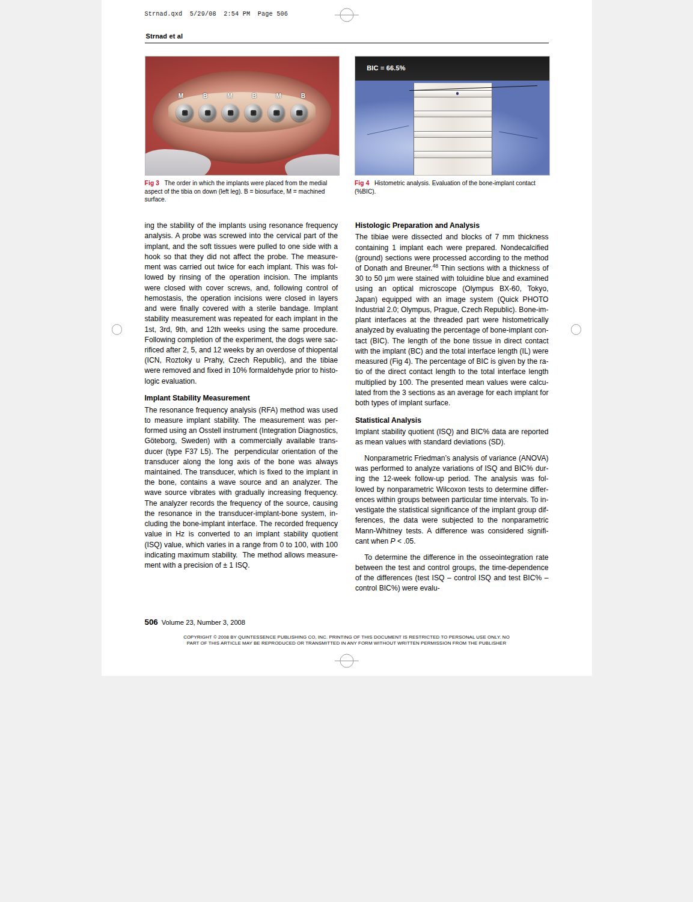Strnad.qxd 5/29/08 2:54 PM Page 506
Strnad et al
MBMBMB
Fig 3 The order in which the implants were placed from the medial aspect of the tibia on down (left leg). B = biosurface, M = machined surface.
BIC = 66.5%
Fig 4 Histometric analysis. Evaluation of the bone-implant contact (%BIC).
ing the stability of the implants using resonance frequency analysis. A probe was screwed into the cervical part of the implant, and the soft tissues were pulled to one side with a hook so that they did not affect the probe. The measurement was carried out twice for each implant. This was followed by rinsing of the operation incision. The implants were closed with cover screws, and, following control of hemostasis, the operation incisions were closed in layers and were finally covered with a sterile bandage. Implant stability measurement was repeated for each implant in the 1st, 3rd, 9th, and 12th weeks using the same procedure. Following completion of the experiment, the dogs were sacrificed after 2, 5, and 12 weeks by an overdose of thiopental (ICN, Roztoky u Prahy, Czech Republic), and the tibiae were removed and fixed in 10% formaldehyde prior to histologic evaluation.
Implant Stability Measurement
The resonance frequency analysis (RFA) method was used to measure implant stability. The measurement was performed using an Osstell instrument (Integration Diagnostics, Göteborg, Sweden) with a commercially available transducer (type F37 L5). The perpendicular orientation of the transducer along the long axis of the bone was always maintained. The transducer, which is fixed to the implant in the bone, contains a wave source and an analyzer. The wave source vibrates with gradually increasing frequency. The analyzer records the frequency of the source, causing the resonance in the transducer-implant-bone system, including the bone-implant interface. The recorded frequency value in Hz is converted to an implant stability quotient (ISQ) value, which varies in a range from 0 to 100, with 100 indicating maximum stability. The method allows measurement with a precision of ± 1 ISQ.
Histologic Preparation and Analysis
The tibiae were dissected and blocks of 7 mm thickness containing 1 implant each were prepared. Nondecalcified (ground) sections were processed according to the method of Donath and Breuner.48 Thin sections with a thickness of 30 to 50 µm were stained with toluidine blue and examined using an optical microscope (Olympus BX-60, Tokyo, Japan) equipped with an image system (Quick PHOTO Industrial 2.0; Olympus, Prague, Czech Republic). Bone-implant interfaces at the threaded part were histometrically analyzed by evaluating the percentage of bone-implant contact (BIC). The length of the bone tissue in direct contact with the implant (BC) and the total interface length (IL) were measured (Fig 4). The percentage of BIC is given by the ratio of the direct contact length to the total interface length multiplied by 100. The presented mean values were calculated from the 3 sections as an average for each implant for both types of implant surface.
Statistical Analysis
Implant stability quotient (ISQ) and BIC% data are reported as mean values with standard deviations (SD).
Nonparametric Friedman’s analysis of variance (ANOVA) was performed to analyze variations of ISQ and BIC% during the 12-week follow-up period. The analysis was followed by nonparametric Wilcoxon tests to determine differences within groups between particular time intervals. To investigate the statistical significance of the implant group differences, the data were subjected to the nonparametric Mann-Whitney tests. A difference was considered significant when P < .05.
To determine the difference in the osseointegration rate between the test and control groups, the time-dependence of the differences (test ISQ – control ISQ and test BIC% – control BIC%) were evalu-
506Volume 23, Number 3, 2008
COPYRIGHT © 2008 BY QUINTESSENCE PUBLISHING CO, INC. PRINTING OF THIS DOCUMENT IS RESTRICTED TO PERSONAL USE ONLY. NO
PART OF THIS ARTICLE MAY BE REPRODUCED OR TRANSMITTED IN ANY FORM WITHOUT WRITTEN PERMISSION FROM THE PUBLISHER